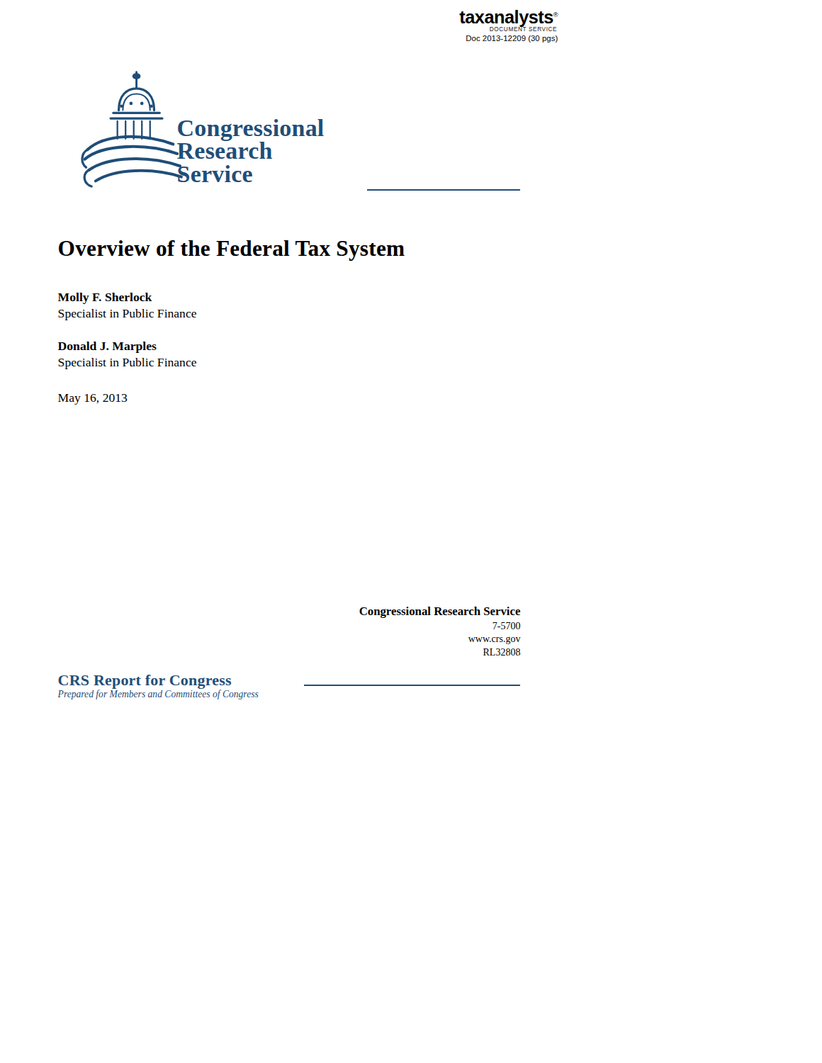tax analysts®
DOCUMENT SERVICE
Doc 2013-12209 (30 pgs)
Congressional
Research
Service
Overview of the Federal Tax System
Molly F. Sherlock
Specialist in Public Finance
Donald J. Marples
Specialist in Public Finance
May 16, 2013
Congressional Research Service
7-5700
www.crs.gov
RL32808
CRS Report for Congress
Prepared for Members and Committees of Congress